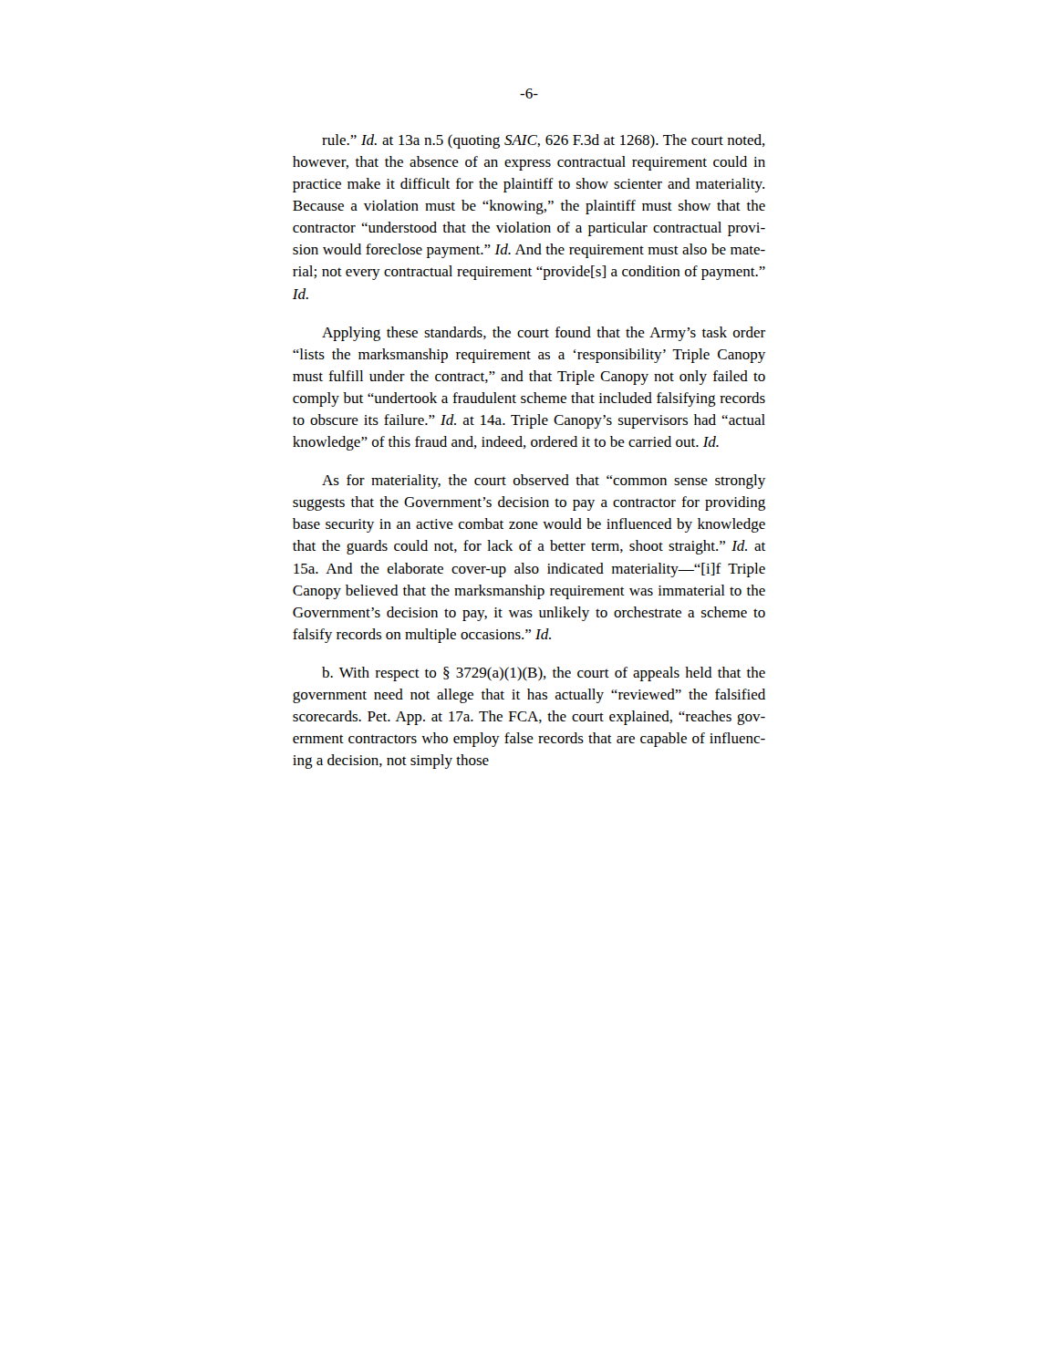-6-
rule.” Id. at 13a n.5 (quoting SAIC, 626 F.3d at 1268). The court noted, however, that the absence of an express contractual requirement could in practice make it difficult for the plaintiff to show scienter and materiality. Because a violation must be “knowing,” the plaintiff must show that the contractor “understood that the violation of a particular contractual provision would foreclose payment.” Id. And the requirement must also be material; not every contractual requirement “provide[s] a condition of payment.” Id.
Applying these standards, the court found that the Army’s task order “lists the marksmanship requirement as a ‘responsibility’ Triple Canopy must fulfill under the contract,” and that Triple Canopy not only failed to comply but “undertook a fraudulent scheme that included falsifying records to obscure its failure.” Id. at 14a. Triple Canopy’s supervisors had “actual knowledge” of this fraud and, indeed, ordered it to be carried out. Id.
As for materiality, the court observed that “common sense strongly suggests that the Government’s decision to pay a contractor for providing base security in an active combat zone would be influenced by knowledge that the guards could not, for lack of a better term, shoot straight.” Id. at 15a. And the elaborate cover-up also indicated materiality—“[i]f Triple Canopy believed that the marksmanship requirement was immaterial to the Government’s decision to pay, it was unlikely to orchestrate a scheme to falsify records on multiple occasions.” Id.
b. With respect to § 3729(a)(1)(B), the court of appeals held that the government need not allege that it has actually “reviewed” the falsified scorecards. Pet. App. at 17a. The FCA, the court explained, “reaches government contractors who employ false records that are capable of influencing a decision, not simply those